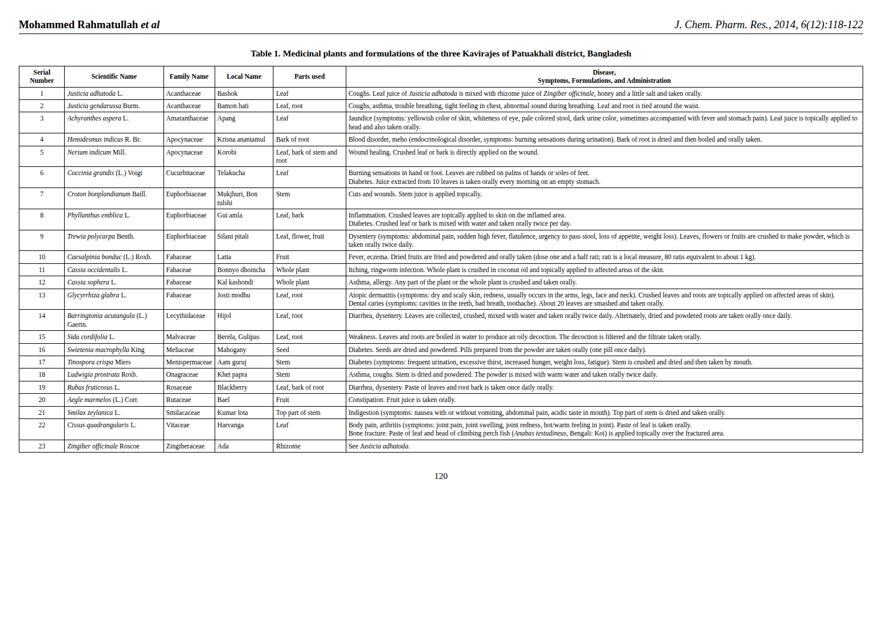Mohammed Rahmatullah et al J. Chem. Pharm. Res., 2014, 6(12):118-122
Table 1. Medicinal plants and formulations of the three Kavirajes of Patuakhali district, Bangladesh
| Serial Number | Scientific Name | Family Name | Local Name | Parts used | Disease, Symptoms, Formulations, and Administration |
| --- | --- | --- | --- | --- | --- |
| 1 | Justicia adhatoda L. | Acanthaceae | Bashok | Leaf | Coughs. Leaf juice of Justicia adhatoda is mixed with rhizome juice of Zingiber officinale , honey and a little salt and taken orally. |
| 2 | Justicia gendarussa Burm. | Acanthaceae | Bamon hati | Leaf, root | Coughs, asthma, trouble breathing, tight feeling in chest, abnormal sound during breathing. Leaf and root is tied around the waist. |
| 3 | Achyranthes aspera L. | Amaranthaceae | Apang | Leaf | Jaundice (symptoms: yellowish color of skin, whiteness of eye, pale colored stool, dark urine color, sometimes accompanied with fever and stomach pain). Leaf juice is topically applied to head and also taken orally. |
| 4 | Hemidesmus indicus R. Br. | Apocynaceae | Krisna anantamul | Bark of root | Blood disorder, meho (endocrinological disorder, symptoms: burning sensations during urination). Bark of root is dried and then boiled and orally taken. |
| 5 | Nerium indicum Mill. | Apocynaceae | Korobi | Leaf, bark of stem and root | Wound healing. Crushed leaf or bark is directly applied on the wound. |
| 6 | Coccinia grandis (L.) Voigt | Cucurbitaceae | Telakucha | Leaf | Burning sensations in hand or foot. Leaves are rubbed on palms of hands or soles of feet. Diabetes. Juice extracted from 10 leaves is taken orally every morning on an empty stomach. |
| 7 | Croton bonplandianum Baill. | Euphorbiaceae | Mukjhuri, Bon tulshi | Stem | Cuts and wounds. Stem juice is applied topically. |
| 8 | Phyllanthus emblica L. | Euphorbiaceae | Gui amla | Leaf, bark | Inflammation. Crushed leaves are topically applied to skin on the inflamed area. Diabetes. Crushed leaf or bark is mixed with water and taken orally twice per day. |
| 9 | Trewia polycarpa Benth. | Euphorbiaceae | Silani pitali | Leaf, flower, fruit | Dysentery (symptoms: abdominal pain, sudden high fever, flatulence, urgency to pass stool, loss of appetite, weight loss). Leaves, flowers or fruits are crushed to make powder, which is taken orally twice daily. |
| 10 | Caesalpinia bonduc (L.) Roxb. | Fabaceae | Latta | Fruit | Fever, eczema. Dried fruits are fried and powdered and orally taken (dose one and a half rati; rati is a local measure, 80 ratis equivalent to about 1 kg). |
| 11 | Cassia occidentalis L. | Fabaceae | Bonnyo dhoincha | Whole plant | Itching, ringworm infection. Whole plant is crushed in coconut oil and topically applied to affected areas of the skin. |
| 12 | Cassia sophera L. | Fabaceae | Kal kashondi | Whole plant | Asthma, allergy. Any part of the plant or the whole plant is crushed and taken orally. |
| 13 | Glycyrrhiza glabra L. | Fabaceae | Josti modhu | Leaf, root | Atopic dermatitis (symptoms: dry and scaly skin, redness, usually occurs in the arms, legs, face and neck). Crushed leaves and roots are topically applied on affected areas of skin). Dental caries (symptoms: cavities in the teeth, bad breath, toothache). About 20 leaves are smashed and taken orally. |
| 14 | Barringtonia acutangula (L.) Gaertn. | Lecythidaceae | Hijol | Leaf, root | Diarrhea, dysentery. Leaves are collected, crushed, mixed with water and taken orally twice daily. Alternately, dried and powdered roots are taken orally once daily. |
| 15 | Sida cordifolia L. | Malvaceae | Berela, Gulipas | Leaf, root | Weakness. Leaves and roots are boiled in water to produce an oily decoction. The decoction is filtered and the filtrate taken orally. |
| 16 | Swietenia macrophylla King | Meliaceae | Mahogany | Seed | Diabetes. Seeds are dried and powdered. Pills prepared from the powder are taken orally (one pill once daily). |
| 17 | Tinospora crispa Miers | Menispermaceae | Aam guruj | Stem | Diabetes (symptoms: frequent urination, excessive thirst, increased hunger, weight loss, fatigue). Stem is crushed and dried and then taken by mouth. |
| 18 | Ludwigia prostrata Roxb. | Onagraceae | Khet papra | Stem | Asthma, coughs. Stem is dried and powdered. The powder is mixed with warm water and taken orally twice daily. |
| 19 | Rubus fruticosus L. | Rosaceae | Blackberry | Leaf, bark of root | Diarrhea, dysentery. Paste of leaves and root bark is taken once daily orally. |
| 20 | Aegle marmelos (L.) Corr. | Rutaceae | Bael | Fruit | Constipation. Fruit juice is taken orally. |
| 21 | Smilax zeylanica L. | Smilacaceae | Kumar lota | Top part of stem | Indigestion (symptoms: nausea with or without vomiting, abdominal pain, acidic taste in mouth). Top part of stem is dried and taken orally. |
| 22 | Cissus quadrangularis L. | Vitaceae | Harvanga | Leaf | Body pain, arthritis (symptoms: joint pain, joint swelling, joint redness, hot/warm feeling in joint). Paste of leaf is taken orally. Bone fracture. Paste of leaf and head of climbing perch fish ( Anabas testudineus , Bengali: Koi) is applied topically over the fractured area. |
| 23 | Zingiber officinale Roscoe | Zingiberaceae | Ada | Rhizome | See Justicia adhatoda . |
120